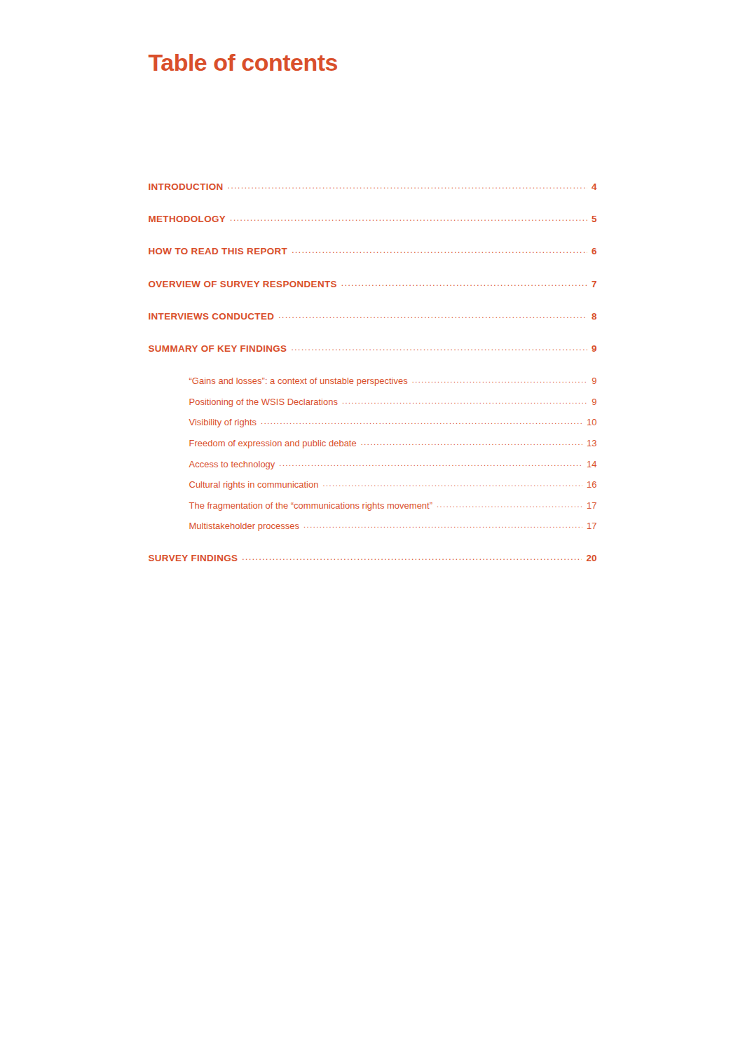Table of contents
INTRODUCTION .................................................................................................................................. 4
METHODOLOGY .................................................................................................................................. 5
HOW TO READ THIS REPORT .................................................................................................................................. 6
OVERVIEW OF SURVEY RESPONDENTS .................................................................................................................................. 7
INTERVIEWS CONDUCTED .................................................................................................................................. 8
SUMMARY OF KEY FINDINGS .................................................................................................................................. 9
“Gains and losses”: a context of unstable perspectives .................................................................................................................................. 9
Positioning of the WSIS Declarations .................................................................................................................................. 9
Visibility of rights .................................................................................................................................. 10
Freedom of expression and public debate .................................................................................................................................. 13
Access to technology .................................................................................................................................. 14
Cultural rights in communication .................................................................................................................................. 16
The fragmentation of the “communications rights movement” .................................................................................................................................. 17
Multistakeholder processes .................................................................................................................................. 17
SURVEY FINDINGS .................................................................................................................................. 20